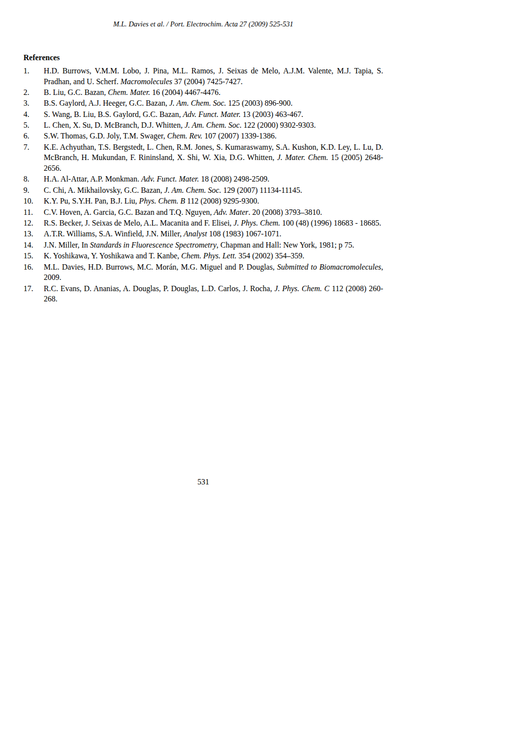M.L. Davies et al. / Port. Electrochim. Acta 27 (2009) 525-531
References
H.D. Burrows, V.M.M. Lobo, J. Pina, M.L. Ramos, J. Seixas de Melo, A.J.M. Valente, M.J. Tapia, S. Pradhan, and U. Scherf. Macromolecules 37 (2004) 7425-7427.
B. Liu, G.C. Bazan, Chem. Mater. 16 (2004) 4467-4476.
B.S. Gaylord, A.J. Heeger, G.C. Bazan, J. Am. Chem. Soc. 125 (2003) 896-900.
S. Wang, B. Liu, B.S. Gaylord, G.C. Bazan, Adv. Funct. Mater. 13 (2003) 463-467.
L. Chen, X. Su, D. McBranch, D.J. Whitten, J. Am. Chem. Soc. 122 (2000) 9302-9303.
S.W. Thomas, G.D. Joly, T.M. Swager, Chem. Rev. 107 (2007) 1339-1386.
K.E. Achyuthan, T.S. Bergstedt, L. Chen, R.M. Jones, S. Kumaraswamy, S.A. Kushon, K.D. Ley, L. Lu, D. McBranch, H. Mukundan, F. Rininsland, X. Shi, W. Xia, D.G. Whitten, J. Mater. Chem. 15 (2005) 2648-2656.
H.A. Al-Attar, A.P. Monkman. Adv. Funct. Mater. 18 (2008) 2498-2509.
C. Chi, A. Mikhailovsky, G.C. Bazan, J. Am. Chem. Soc. 129 (2007) 11134-11145.
K.Y. Pu, S.Y.H. Pan, B.J. Liu, Phys. Chem. B 112 (2008) 9295-9300.
C.V. Hoven, A. Garcia, G.C. Bazan and T.Q. Nguyen, Adv. Mater. 20 (2008) 3793–3810.
R.S. Becker, J. Seixas de Melo, A.L. Macanita and F. Elisei, J. Phys. Chem. 100 (48) (1996) 18683 - 18685.
A.T.R. Williams, S.A. Winfield, J.N. Miller, Analyst 108 (1983) 1067-1071.
J.N. Miller, In Standards in Fluorescence Spectrometry, Chapman and Hall: New York, 1981; p 75.
K. Yoshikawa, Y. Yoshikawa and T. Kanbe, Chem. Phys. Lett. 354 (2002) 354–359.
M.L. Davies, H.D. Burrows, M.C. Morán, M.G. Miguel and P. Douglas, Submitted to Biomacromolecules, 2009.
R.C. Evans, D. Ananias, A. Douglas, P. Douglas, L.D. Carlos, J. Rocha, J. Phys. Chem. C 112 (2008) 260-268.
531